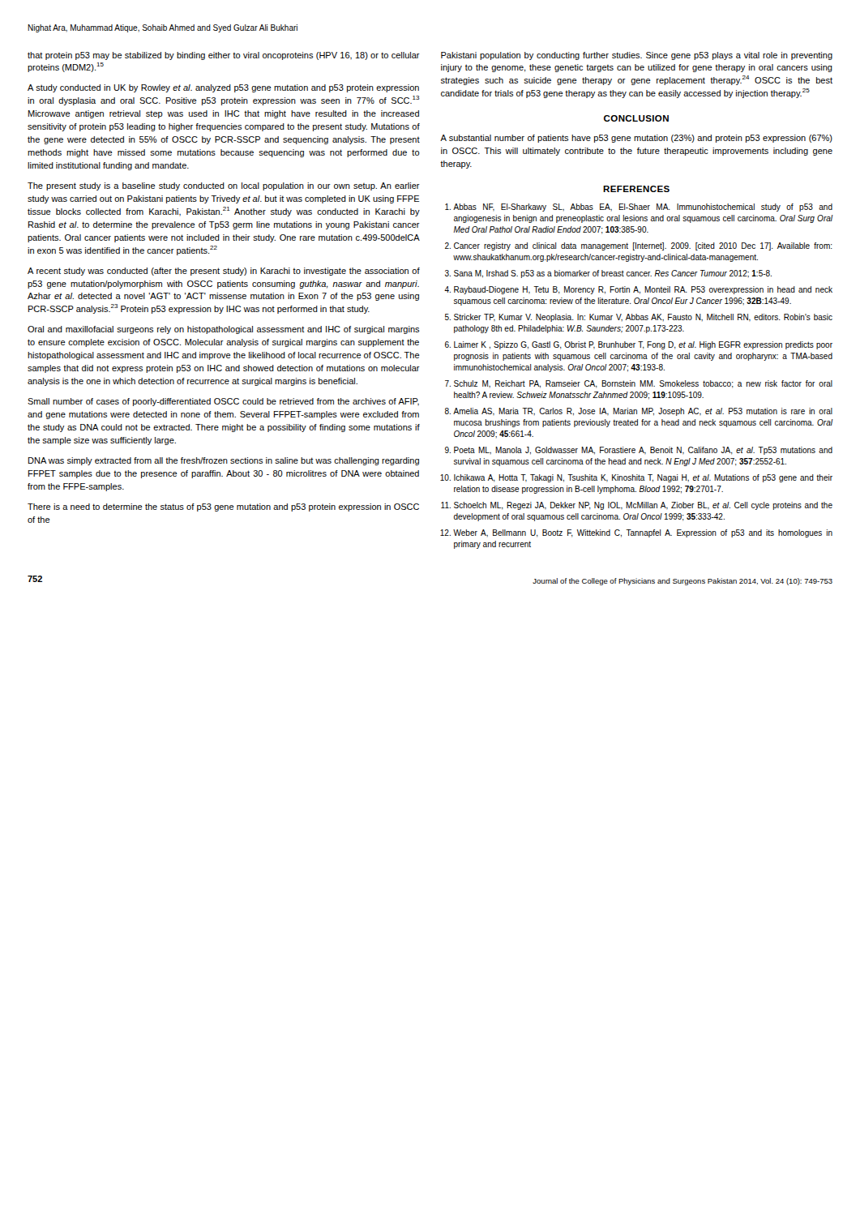Nighat Ara, Muhammad Atique, Sohaib Ahmed and Syed Gulzar Ali Bukhari
that protein p53 may be stabilized by binding either to viral oncoproteins (HPV 16, 18) or to cellular proteins (MDM2).15
A study conducted in UK by Rowley et al. analyzed p53 gene mutation and p53 protein expression in oral dysplasia and oral SCC. Positive p53 protein expression was seen in 77% of SCC.13 Microwave antigen retrieval step was used in IHC that might have resulted in the increased sensitivity of protein p53 leading to higher frequencies compared to the present study. Mutations of the gene were detected in 55% of OSCC by PCR-SSCP and sequencing analysis. The present methods might have missed some mutations because sequencing was not performed due to limited institutional funding and mandate.
The present study is a baseline study conducted on local population in our own setup. An earlier study was carried out on Pakistani patients by Trivedy et al. but it was completed in UK using FFPE tissue blocks collected from Karachi, Pakistan.21 Another study was conducted in Karachi by Rashid et al. to determine the prevalence of Tp53 germ line mutations in young Pakistani cancer patients. Oral cancer patients were not included in their study. One rare mutation c.499-500delCA in exon 5 was identified in the cancer patients.22
A recent study was conducted (after the present study) in Karachi to investigate the association of p53 gene mutation/polymorphism with OSCC patients consuming guthka, naswar and manpuri. Azhar et al. detected a novel 'AGT' to 'ACT' missense mutation in Exon 7 of the p53 gene using PCR-SSCP analysis.23 Protein p53 expression by IHC was not performed in that study.
Oral and maxillofacial surgeons rely on histopathological assessment and IHC of surgical margins to ensure complete excision of OSCC. Molecular analysis of surgical margins can supplement the histopathological assessment and IHC and improve the likelihood of local recurrence of OSCC. The samples that did not express protein p53 on IHC and showed detection of mutations on molecular analysis is the one in which detection of recurrence at surgical margins is beneficial.
Small number of cases of poorly-differentiated OSCC could be retrieved from the archives of AFIP, and gene mutations were detected in none of them. Several FFPET-samples were excluded from the study as DNA could not be extracted. There might be a possibility of finding some mutations if the sample size was sufficiently large.
DNA was simply extracted from all the fresh/frozen sections in saline but was challenging regarding FFPET samples due to the presence of paraffin. About 30 - 80 microlitres of DNA were obtained from the FFPE-samples.
There is a need to determine the status of p53 gene mutation and p53 protein expression in OSCC of the
Pakistani population by conducting further studies. Since gene p53 plays a vital role in preventing injury to the genome, these genetic targets can be utilized for gene therapy in oral cancers using strategies such as suicide gene therapy or gene replacement therapy.24 OSCC is the best candidate for trials of p53 gene therapy as they can be easily accessed by injection therapy.25
Conclusion
A substantial number of patients have p53 gene mutation (23%) and protein p53 expression (67%) in OSCC. This will ultimately contribute to the future therapeutic improvements including gene therapy.
References
Abbas NF, El-Sharkawy SL, Abbas EA, El-Shaer MA. Immunohistochemical study of p53 and angiogenesis in benign and preneoplastic oral lesions and oral squamous cell carcinoma. Oral Surg Oral Med Oral Pathol Oral Radiol Endod 2007; 103:385-90.
Cancer registry and clinical data management [Internet]. 2009. [cited 2010 Dec 17]. Available from: www.shaukatkhanum.org.pk/research/cancer-registry-and-clinical-data-management.
Sana M, Irshad S. p53 as a biomarker of breast cancer. Res Cancer Tumour 2012; 1:5-8.
Raybaud-Diogene H, Tetu B, Morency R, Fortin A, Monteil RA. P53 overexpression in head and neck squamous cell carcinoma: review of the literature. Oral Oncol Eur J Cancer 1996; 32B:143-49.
Stricker TP, Kumar V. Neoplasia. In: Kumar V, Abbas AK, Fausto N, Mitchell RN, editors. Robin's basic pathology 8th ed. Philadelphia: W.B. Saunders; 2007.p.173-223.
Laimer K , Spizzo G, Gastl G, Obrist P, Brunhuber T, Fong D, et al. High EGFR expression predicts poor prognosis in patients with squamous cell carcinoma of the oral cavity and oropharynx: a TMA-based immunohistochemical analysis. Oral Oncol 2007; 43:193-8.
Schulz M, Reichart PA, Ramseier CA, Bornstein MM. Smokeless tobacco; a new risk factor for oral health? A review. Schweiz Monatsschr Zahnmed 2009; 119:1095-109.
Amelia AS, Maria TR, Carlos R, Jose IA, Marian MP, Joseph AC, et al. P53 mutation is rare in oral mucosa brushings from patients previously treated for a head and neck squamous cell carcinoma. Oral Oncol 2009; 45:661-4.
Poeta ML, Manola J, Goldwasser MA, Forastiere A, Benoit N, Califano JA, et al. Tp53 mutations and survival in squamous cell carcinoma of the head and neck. N Engl J Med 2007; 357:2552-61.
Ichikawa A, Hotta T, Takagi N, Tsushita K, Kinoshita T, Nagai H, et al. Mutations of p53 gene and their relation to disease progression in B-cell lymphoma. Blood 1992; 79:2701-7.
Schoelch ML, Regezi JA, Dekker NP, Ng IOL, McMillan A, Ziober BL, et al. Cell cycle proteins and the development of oral squamous cell carcinoma. Oral Oncol 1999; 35:333-42.
Weber A, Bellmann U, Bootz F, Wittekind C, Tannapfel A. Expression of p53 and its homologues in primary and recurrent
752
Journal of the College of Physicians and Surgeons Pakistan 2014, Vol. 24 (10): 749-753